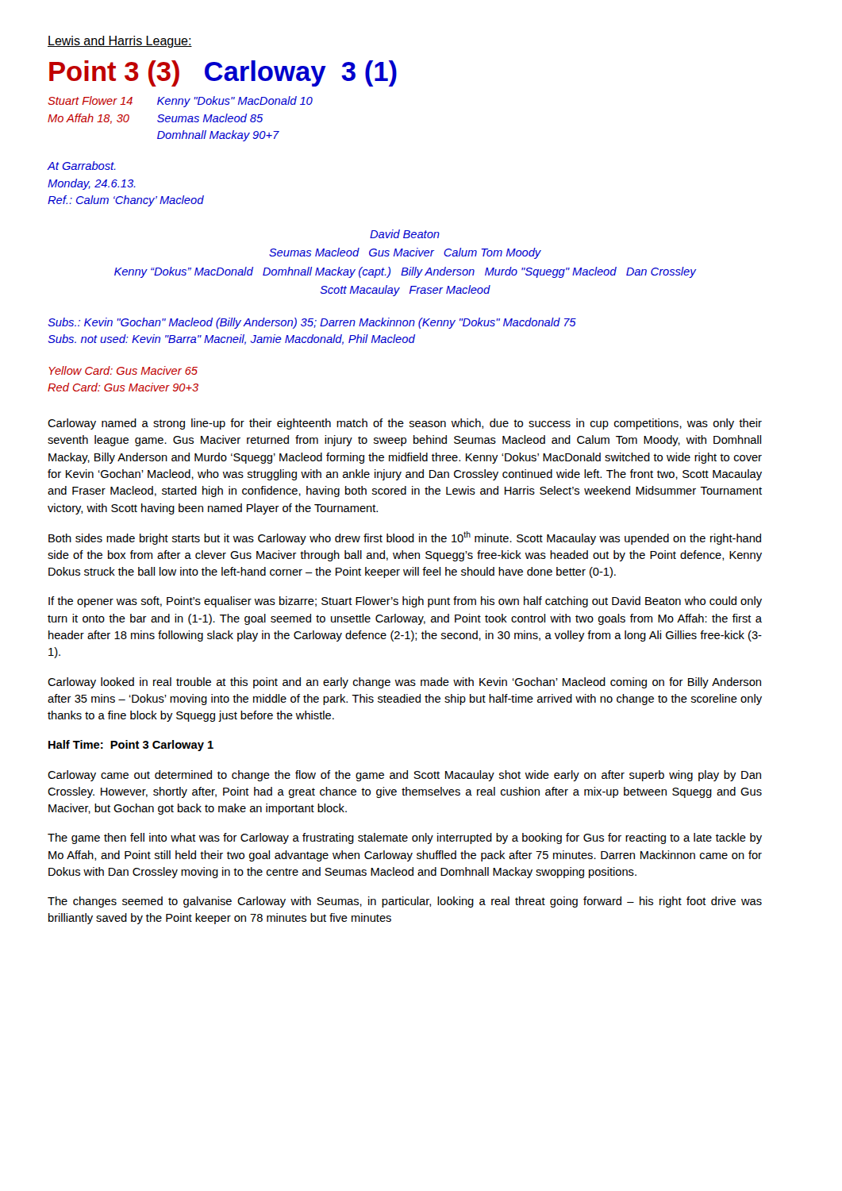Lewis and Harris League:
Point 3 (3) Carloway 3 (1)
| Stuart Flower 14 | Kenny "Dokus" MacDonald 10 |
| Mo Affah 18, 30 | Seumas Macleod 85 |
| | Domhnall Mackay 90+7 |
At Garrabost.
Monday, 24.6.13.
Ref.: Calum ‘Chancy’ Macleod
David Beaton
Seumas Macleod Gus Maciver Calum Tom Moody
Kenny “Dokus” MacDonald Domhnall Mackay (capt.) Billy Anderson Murdo "Squegg" Macleod Dan Crossley
Scott Macaulay Fraser Macleod
Subs.: Kevin "Gochan" Macleod (Billy Anderson) 35; Darren Mackinnon (Kenny "Dokus" Macdonald 75
Subs. not used: Kevin "Barra" Macneil, Jamie Macdonald, Phil Macleod
Yellow Card: Gus Maciver 65
Red Card: Gus Maciver 90+3
Carloway named a strong line-up for their eighteenth match of the season which, due to success in cup competitions, was only their seventh league game. Gus Maciver returned from injury to sweep behind Seumas Macleod and Calum Tom Moody, with Domhnall Mackay, Billy Anderson and Murdo ‘Squegg’ Macleod forming the midfield three. Kenny ‘Dokus’ MacDonald switched to wide right to cover for Kevin ‘Gochan’ Macleod, who was struggling with an ankle injury and Dan Crossley continued wide left. The front two, Scott Macaulay and Fraser Macleod, started high in confidence, having both scored in the Lewis and Harris Select’s weekend Midsummer Tournament victory, with Scott having been named Player of the Tournament.
Both sides made bright starts but it was Carloway who drew first blood in the 10th minute. Scott Macaulay was upended on the right-hand side of the box from after a clever Gus Maciver through ball and, when Squegg’s free-kick was headed out by the Point defence, Kenny Dokus struck the ball low into the left-hand corner – the Point keeper will feel he should have done better (0-1).
If the opener was soft, Point’s equaliser was bizarre; Stuart Flower’s high punt from his own half catching out David Beaton who could only turn it onto the bar and in (1-1). The goal seemed to unsettle Carloway, and Point took control with two goals from Mo Affah: the first a header after 18 mins following slack play in the Carloway defence (2-1); the second, in 30 mins, a volley from a long Ali Gillies free-kick (3-1).
Carloway looked in real trouble at this point and an early change was made with Kevin ‘Gochan’ Macleod coming on for Billy Anderson after 35 mins – ‘Dokus’ moving into the middle of the park. This steadied the ship but half-time arrived with no change to the scoreline only thanks to a fine block by Squegg just before the whistle.
Half Time: Point 3 Carloway 1
Carloway came out determined to change the flow of the game and Scott Macaulay shot wide early on after superb wing play by Dan Crossley. However, shortly after, Point had a great chance to give themselves a real cushion after a mix-up between Squegg and Gus Maciver, but Gochan got back to make an important block.
The game then fell into what was for Carloway a frustrating stalemate only interrupted by a booking for Gus for reacting to a late tackle by Mo Affah, and Point still held their two goal advantage when Carloway shuffled the pack after 75 minutes. Darren Mackinnon came on for Dokus with Dan Crossley moving in to the centre and Seumas Macleod and Domhnall Mackay swopping positions.
The changes seemed to galvanise Carloway with Seumas, in particular, looking a real threat going forward – his right foot drive was brilliantly saved by the Point keeper on 78 minutes but five minutes